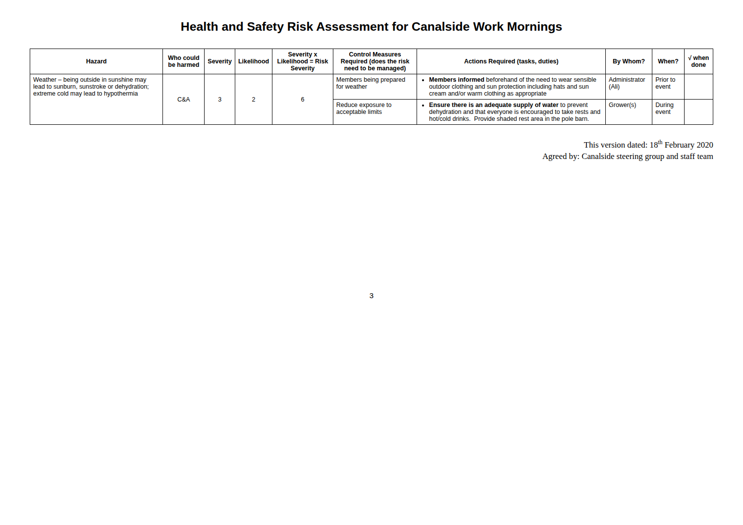Health and Safety Risk Assessment for Canalside Work Mornings
| Hazard | Who could be harmed | Severity | Likelihood | Severity x Likelihood = Risk Severity | Control Measures Required (does the risk need to be managed) | Actions Required (tasks, duties) | By Whom? | When? | √ when done |
| --- | --- | --- | --- | --- | --- | --- | --- | --- | --- |
| Weather – being outside in sunshine may lead to sunburn, sunstroke or dehydration; extreme cold may lead to hypothermia | C&A | 3 | 2 | 6 | Members being prepared for weather | Members informed beforehand of the need to wear sensible outdoor clothing and sun protection including hats and sun cream and/or warm clothing as appropriate | Administrator (Ali) | Prior to event | |
| Reduce exposure to acceptable limits | Ensure there is an adequate supply of water to prevent dehydration and that everyone is encouraged to take rests and hot/cold drinks. Provide shaded rest area in the pole barn. | Grower(s) | During event | |
This version dated: 18th February 2020
Agreed by: Canalside steering group and staff team
3